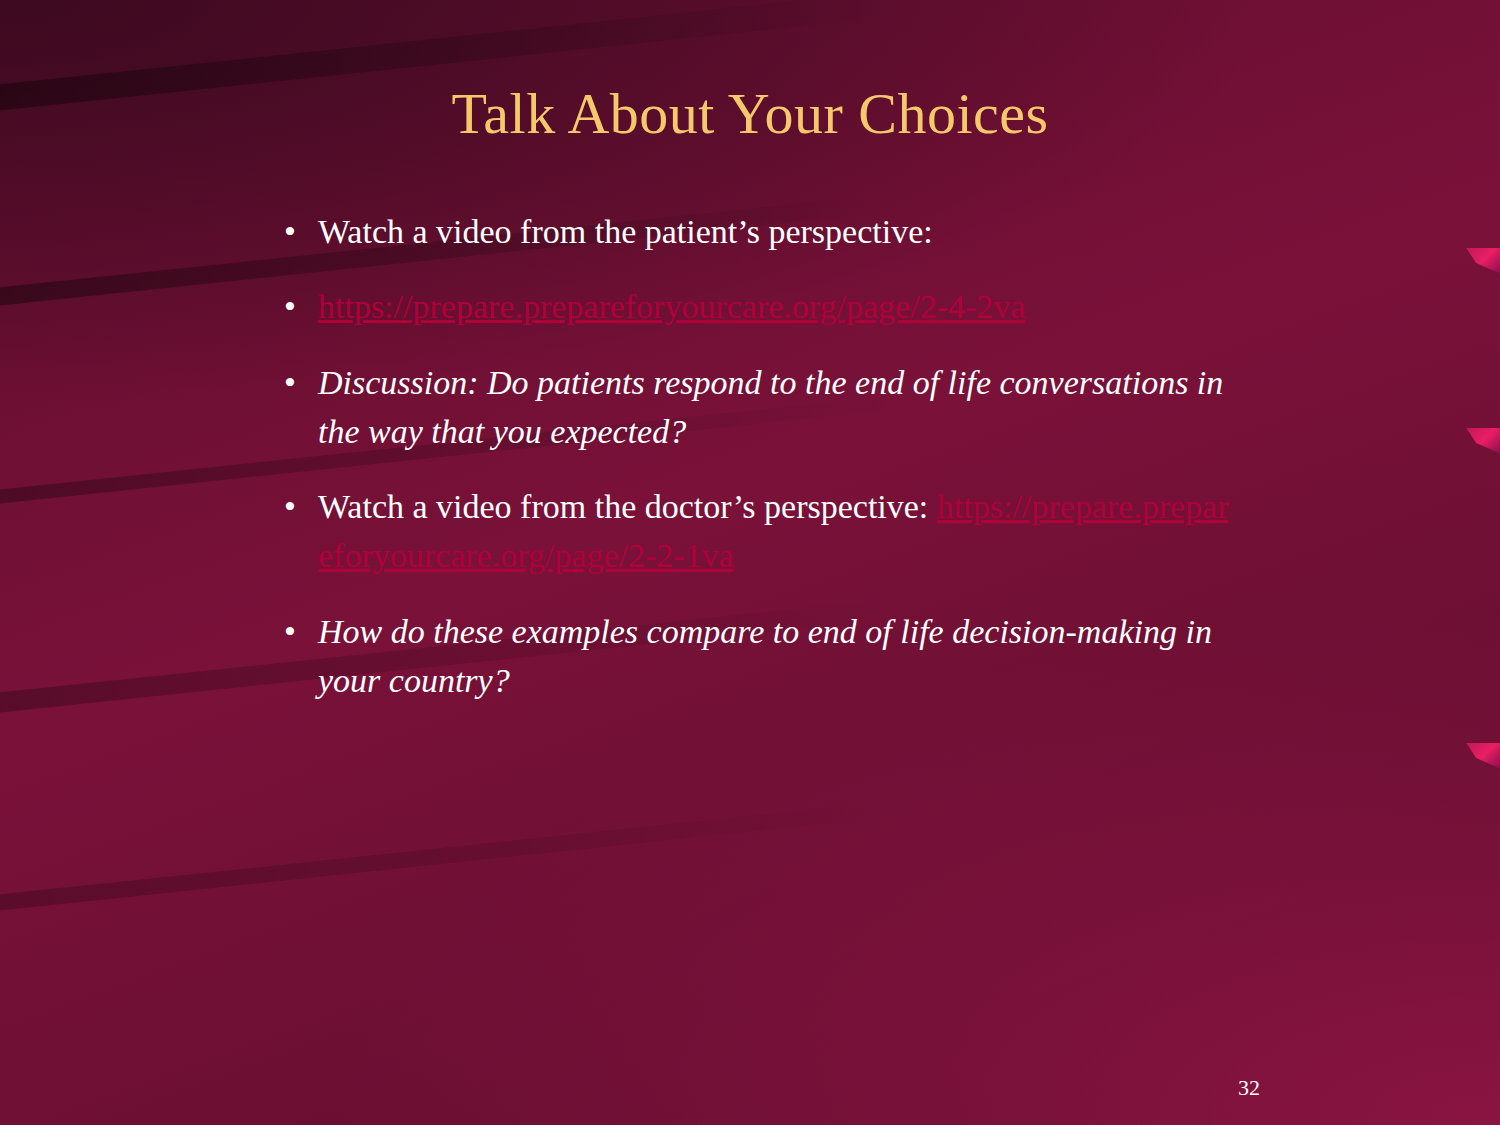Talk About Your Choices
Watch a video from the patient’s perspective:
https://prepare.prepareforyourcare.org/page/2-4-2va
Discussion: Do patients respond to the end of life conversations in the way that you expected?
Watch a video from the doctor’s perspective: https://prepare.prepareforyourcare.org/page/2-2-1va
How do these examples compare to end of life decision-making in your country?
32